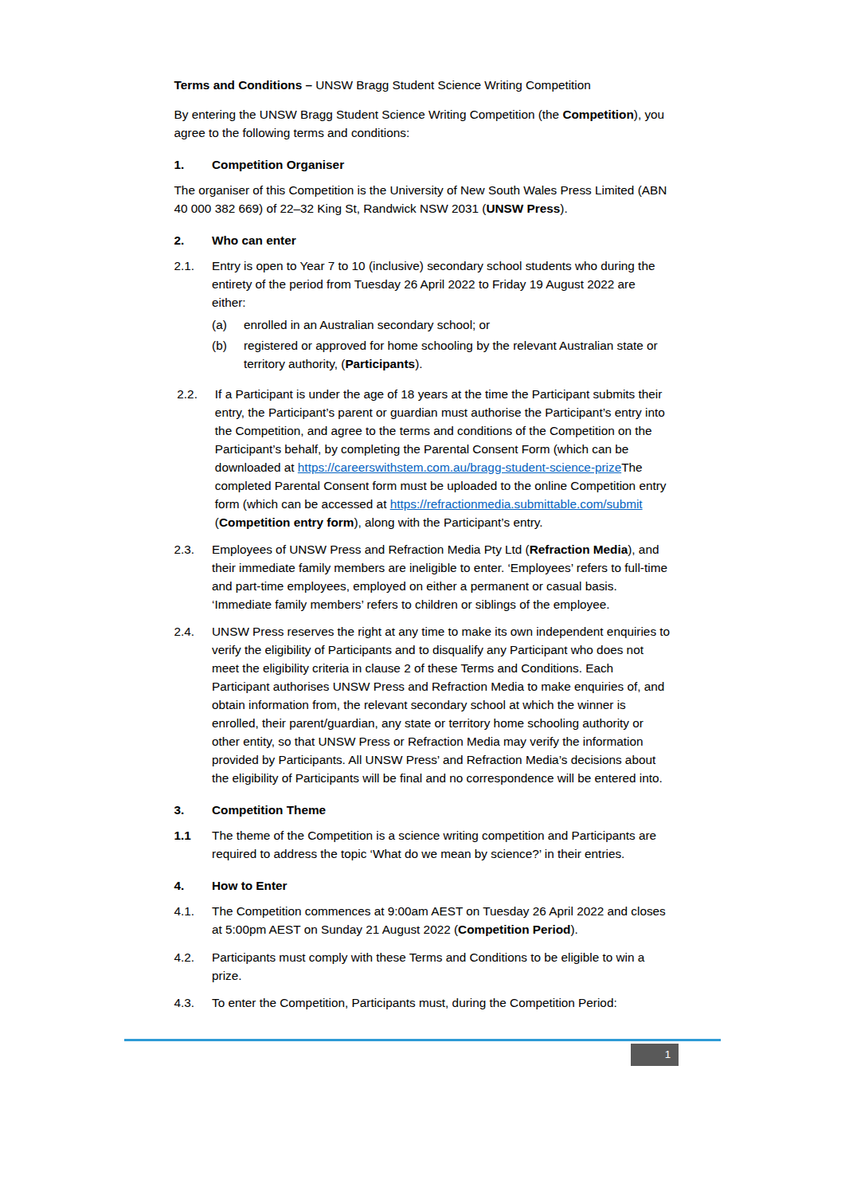Terms and Conditions – UNSW Bragg Student Science Writing Competition
By entering the UNSW Bragg Student Science Writing Competition (the Competition), you agree to the following terms and conditions:
1.
Competition Organiser
The organiser of this Competition is the University of New South Wales Press Limited (ABN 40 000 382 669) of 22–32 King St, Randwick NSW 2031 (UNSW Press).
2.
Who can enter
2.1.
Entry is open to Year 7 to 10 (inclusive) secondary school students who during the entirety of the period from Tuesday 26 April 2022 to Friday 19 August 2022 are either:
(a)
enrolled in an Australian secondary school; or
(b)
registered or approved for home schooling by the relevant Australian state or territory authority, (Participants).
2.2.
If a Participant is under the age of 18 years at the time the Participant submits their entry, the Participant’s parent or guardian must authorise the Participant’s entry into the Competition, and agree to the terms and conditions of the Competition on the Participant’s behalf, by completing the Parental Consent Form (which can be downloaded at https://careerswithstem.com.au/bragg-student-science-prize The completed Parental Consent form must be uploaded to the online Competition entry form (which can be accessed at https://refractionmedia.submittable.com/submit (Competition entry form), along with the Participant’s entry.
2.3.
Employees of UNSW Press and Refraction Media Pty Ltd (Refraction Media), and their immediate family members are ineligible to enter. ‘Employees’ refers to full-time and part-time employees, employed on either a permanent or casual basis. ‘Immediate family members’ refers to children or siblings of the employee.
2.4.
UNSW Press reserves the right at any time to make its own independent enquiries to verify the eligibility of Participants and to disqualify any Participant who does not meet the eligibility criteria in clause 2 of these Terms and Conditions. Each Participant authorises UNSW Press and Refraction Media to make enquiries of, and obtain information from, the relevant secondary school at which the winner is enrolled, their parent/guardian, any state or territory home schooling authority or other entity, so that UNSW Press or Refraction Media may verify the information provided by Participants. All UNSW Press’ and Refraction Media’s decisions about the eligibility of Participants will be final and no correspondence will be entered into.
3.
Competition Theme
1.1
The theme of the Competition is a science writing competition and Participants are required to address the topic ‘What do we mean by science?’ in their entries.
4.
How to Enter
4.1.
The Competition commences at 9:00am AEST on Tuesday 26 April 2022 and closes at 5:00pm AEST on Sunday 21 August 2022 (Competition Period).
4.2.
Participants must comply with these Terms and Conditions to be eligible to win a prize.
4.3.
To enter the Competition, Participants must, during the Competition Period:
1